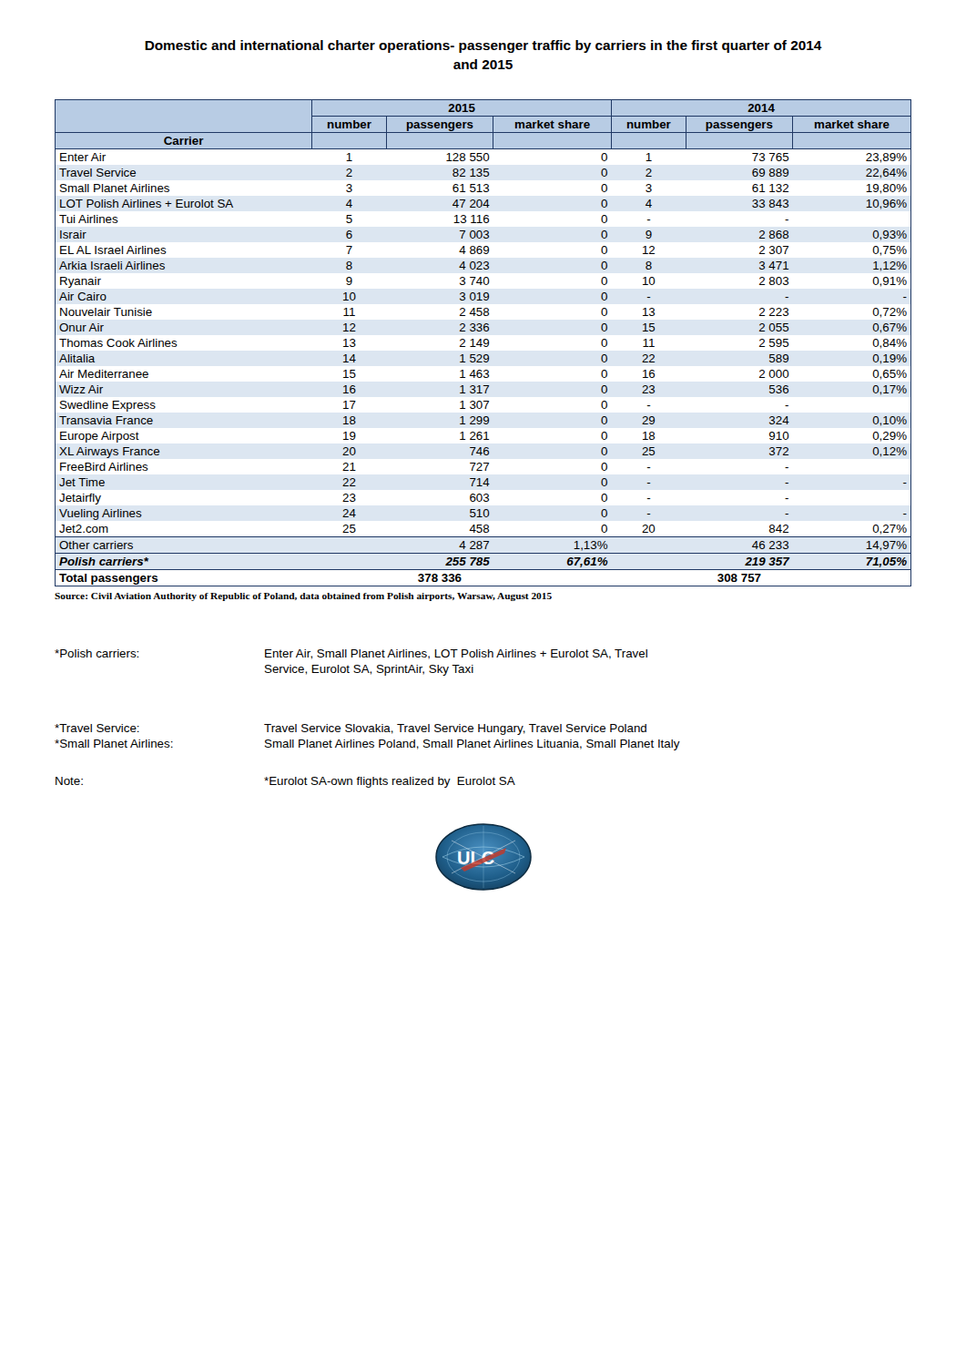Domestic and international charter operations- passenger traffic by carriers in the first quarter of 2014 and 2015
| | 2015 | 2014 |
| --- | --- | --- |
| number | passengers | market share | number | passengers | market share |
| Carrier | | | | | | |
| Enter Air | 1 | 128 550 | 0 | 1 | 73 765 | 23,89% |
| Travel Service | 2 | 82 135 | 0 | 2 | 69 889 | 22,64% |
| Small Planet Airlines | 3 | 61 513 | 0 | 3 | 61 132 | 19,80% |
| LOT Polish Airlines + Eurolot SA | 4 | 47 204 | 0 | 4 | 33 843 | 10,96% |
| Tui Airlines | 5 | 13 116 | 0 | - | - | |
| Israir | 6 | 7 003 | 0 | 9 | 2 868 | 0,93% |
| EL AL Israel Airlines | 7 | 4 869 | 0 | 12 | 2 307 | 0,75% |
| Arkia Israeli Airlines | 8 | 4 023 | 0 | 8 | 3 471 | 1,12% |
| Ryanair | 9 | 3 740 | 0 | 10 | 2 803 | 0,91% |
| Air Cairo | 10 | 3 019 | 0 | - | - | - |
| Nouvelair Tunisie | 11 | 2 458 | 0 | 13 | 2 223 | 0,72% |
| Onur Air | 12 | 2 336 | 0 | 15 | 2 055 | 0,67% |
| Thomas Cook Airlines | 13 | 2 149 | 0 | 11 | 2 595 | 0,84% |
| Alitalia | 14 | 1 529 | 0 | 22 | 589 | 0,19% |
| Air Mediterranee | 15 | 1 463 | 0 | 16 | 2 000 | 0,65% |
| Wizz Air | 16 | 1 317 | 0 | 23 | 536 | 0,17% |
| Swedline Express | 17 | 1 307 | 0 | - | - | |
| Transavia France | 18 | 1 299 | 0 | 29 | 324 | 0,10% |
| Europe Airpost | 19 | 1 261 | 0 | 18 | 910 | 0,29% |
| XL Airways France | 20 | 746 | 0 | 25 | 372 | 0,12% |
| FreeBird Airlines | 21 | 727 | 0 | - | - | |
| Jet Time | 22 | 714 | 0 | - | - | - |
| Jetairfly | 23 | 603 | 0 | - | - | |
| Vueling Airlines | 24 | 510 | 0 | - | - | - |
| Jet2.com | 25 | 458 | 0 | 20 | 842 | 0,27% |
| Other carriers | | 4 287 | 1,13% | | 46 233 | 14,97% |
| Polish carriers* | | 255 785 | 67,61% | | 219 357 | 71,05% |
| Total passengers | | 378 336 | | | 308 757 | |
Source: Civil Aviation Authority of Republic of Poland, data obtained from Polish airports, Warsaw, August 2015
| *Polish carriers: | Enter Air, Small Planet Airlines, LOT Polish Airlines + Eurolot SA, Travel |
| | Service, Eurolot SA, SprintAir, Sky Taxi |
| *Travel Service: | Travel Service Slovakia, Travel Service Hungary, Travel Service Poland |
| *Small Planet Airlines: | Small Planet Airlines Poland, Small Planet Airlines Lituania, Small Planet Italy |
| Note: | *Eurolot SA-own flights realized by Eurolot SA |
ULC